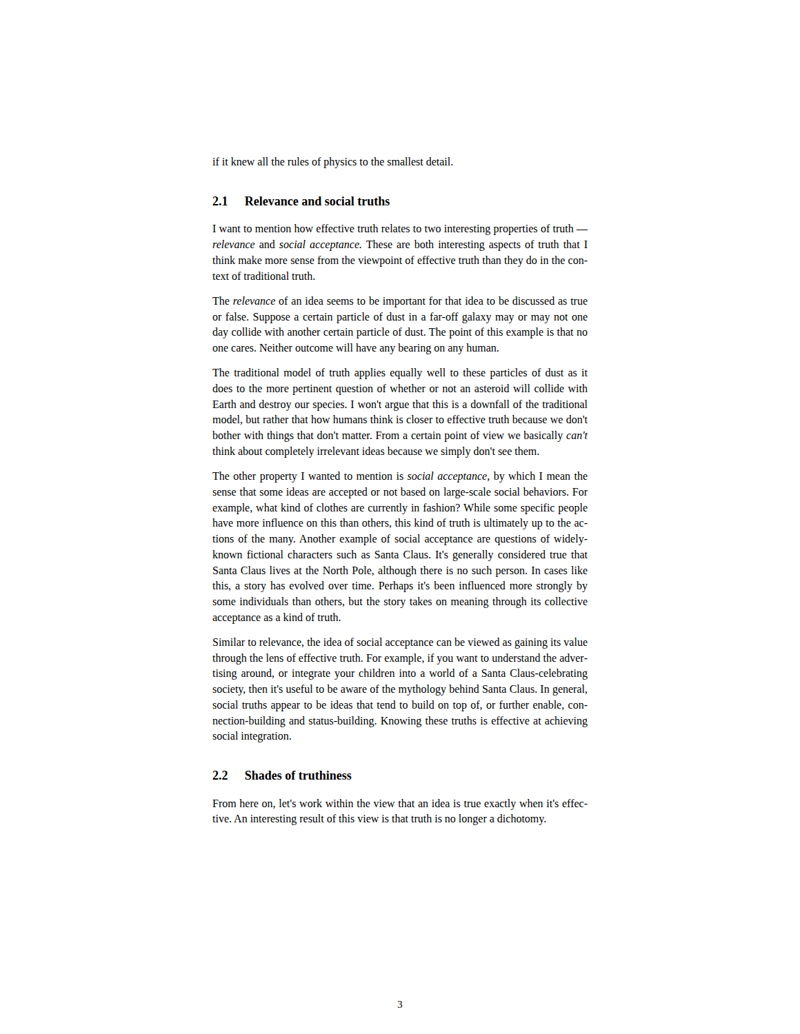if it knew all the rules of physics to the smallest detail.
2.1 Relevance and social truths
I want to mention how effective truth relates to two interesting properties of truth — relevance and social acceptance. These are both interesting aspects of truth that I think make more sense from the viewpoint of effective truth than they do in the context of traditional truth.
The relevance of an idea seems to be important for that idea to be discussed as true or false. Suppose a certain particle of dust in a far-off galaxy may or may not one day collide with another certain particle of dust. The point of this example is that no one cares. Neither outcome will have any bearing on any human.
The traditional model of truth applies equally well to these particles of dust as it does to the more pertinent question of whether or not an asteroid will collide with Earth and destroy our species. I won't argue that this is a downfall of the traditional model, but rather that how humans think is closer to effective truth because we don't bother with things that don't matter. From a certain point of view we basically can't think about completely irrelevant ideas because we simply don't see them.
The other property I wanted to mention is social acceptance, by which I mean the sense that some ideas are accepted or not based on large-scale social behaviors. For example, what kind of clothes are currently in fashion? While some specific people have more influence on this than others, this kind of truth is ultimately up to the actions of the many. Another example of social acceptance are questions of widely-known fictional characters such as Santa Claus. It's generally considered true that Santa Claus lives at the North Pole, although there is no such person. In cases like this, a story has evolved over time. Perhaps it's been influenced more strongly by some individuals than others, but the story takes on meaning through its collective acceptance as a kind of truth.
Similar to relevance, the idea of social acceptance can be viewed as gaining its value through the lens of effective truth. For example, if you want to understand the advertising around, or integrate your children into a world of a Santa Claus-celebrating society, then it's useful to be aware of the mythology behind Santa Claus. In general, social truths appear to be ideas that tend to build on top of, or further enable, connection-building and status-building. Knowing these truths is effective at achieving social integration.
2.2 Shades of truthiness
From here on, let's work within the view that an idea is true exactly when it's effective. An interesting result of this view is that truth is no longer a dichotomy.
3